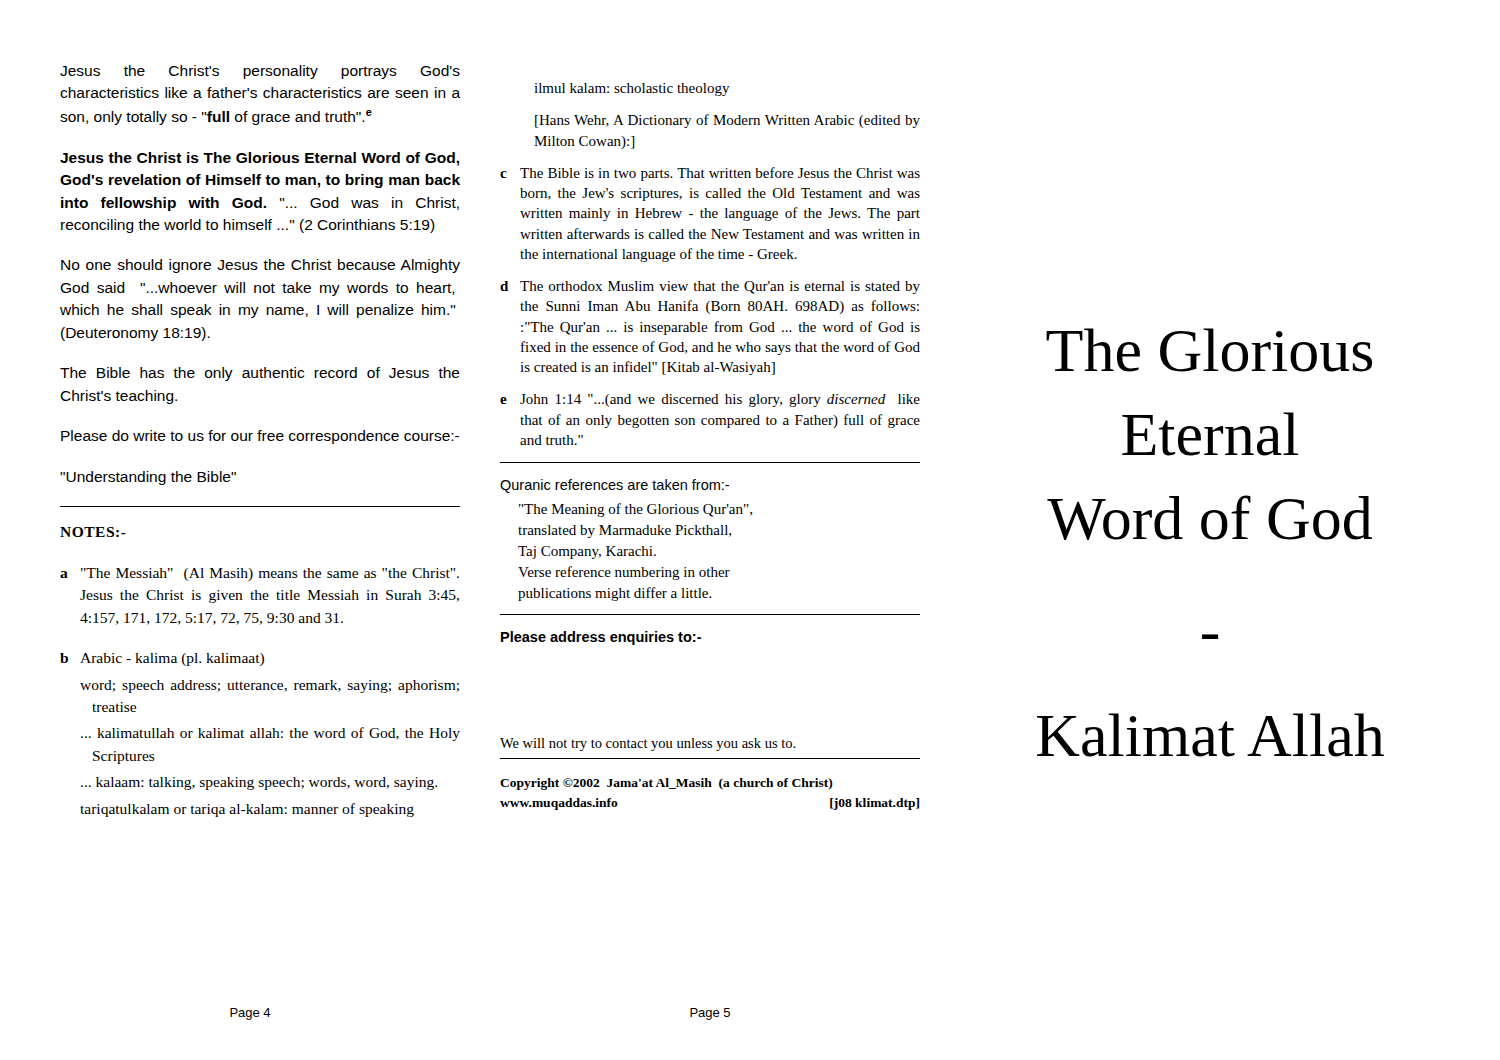Jesus the Christ's personality portrays God's characteristics like a father's characteristics are seen in a son, only totally so - "full of grace and truth".e
Jesus the Christ is The Glorious Eternal Word of God, God's revelation of Himself to man, to bring man back into fellowship with God. "... God was in Christ, reconciling the world to himself ..." (2 Corinthians 5:19)
No one should ignore Jesus the Christ because Almighty God said "...whoever will not take my words to heart, which he shall speak in my name, I will penalize him." (Deuteronomy 18:19).
The Bible has the only authentic record of Jesus the Christ's teaching.
Please do write to us for our free correspondence course:-
"Understanding the Bible"
NOTES:-
a"The Messiah" (Al Masih) means the same as "the Christ". Jesus the Christ is given the title Messiah in Surah 3:45, 4:157, 171, 172, 5:17, 72, 75, 9:30 and 31.
b Arabic - kalima (pl. kalimaat) word; speech address; utterance, remark, saying; aphorism; treatise ... kalimatullah or kalimat allah: the word of God, the Holy Scriptures ... kalaam: talking, speaking speech; words, word, saying. tariqatulkalam or tariqa al-kalam: manner of speaking
Page 4
ilmul kalam: scholastic theology
[Hans Wehr, A Dictionary of Modern Written Arabic (edited by Milton Cowan):]
c The Bible is in two parts. That written before Jesus the Christ was born, the Jew's scriptures, is called the Old Testament and was written mainly in Hebrew - the language of the Jews. The part written afterwards is called the New Testament and was written in the international language of the time - Greek.
d The orthodox Muslim view that the Qur'an is eternal is stated by the Sunni Iman Abu Hanifa (Born 80AH. 698AD) as follows: :"The Qur'an ... is inseparable from God ... the word of God is fixed in the essence of God, and he who says that the word of God is created is an infidel" [Kitab al-Wasiyah]
e John 1:14 "...(and we discerned his glory, glory discerned like that of an only begotten son compared to a Father) full of grace and truth."
Quranic references are taken from:-
"The Meaning of the Glorious Qur'an",
translated by Marmaduke Pickthall,
Taj Company, Karachi.
Verse reference numbering in other
publications might differ a little.
Please address enquiries to:-
We will not try to contact you unless you ask us to.
Copyright ©2002 Jama'at Al_Masih (a church of Christ)
www.muqaddas.info [j08 klimat.dtp]
Page 5
The Glorious
Eternal
Word of God
-
Kalimat Allah